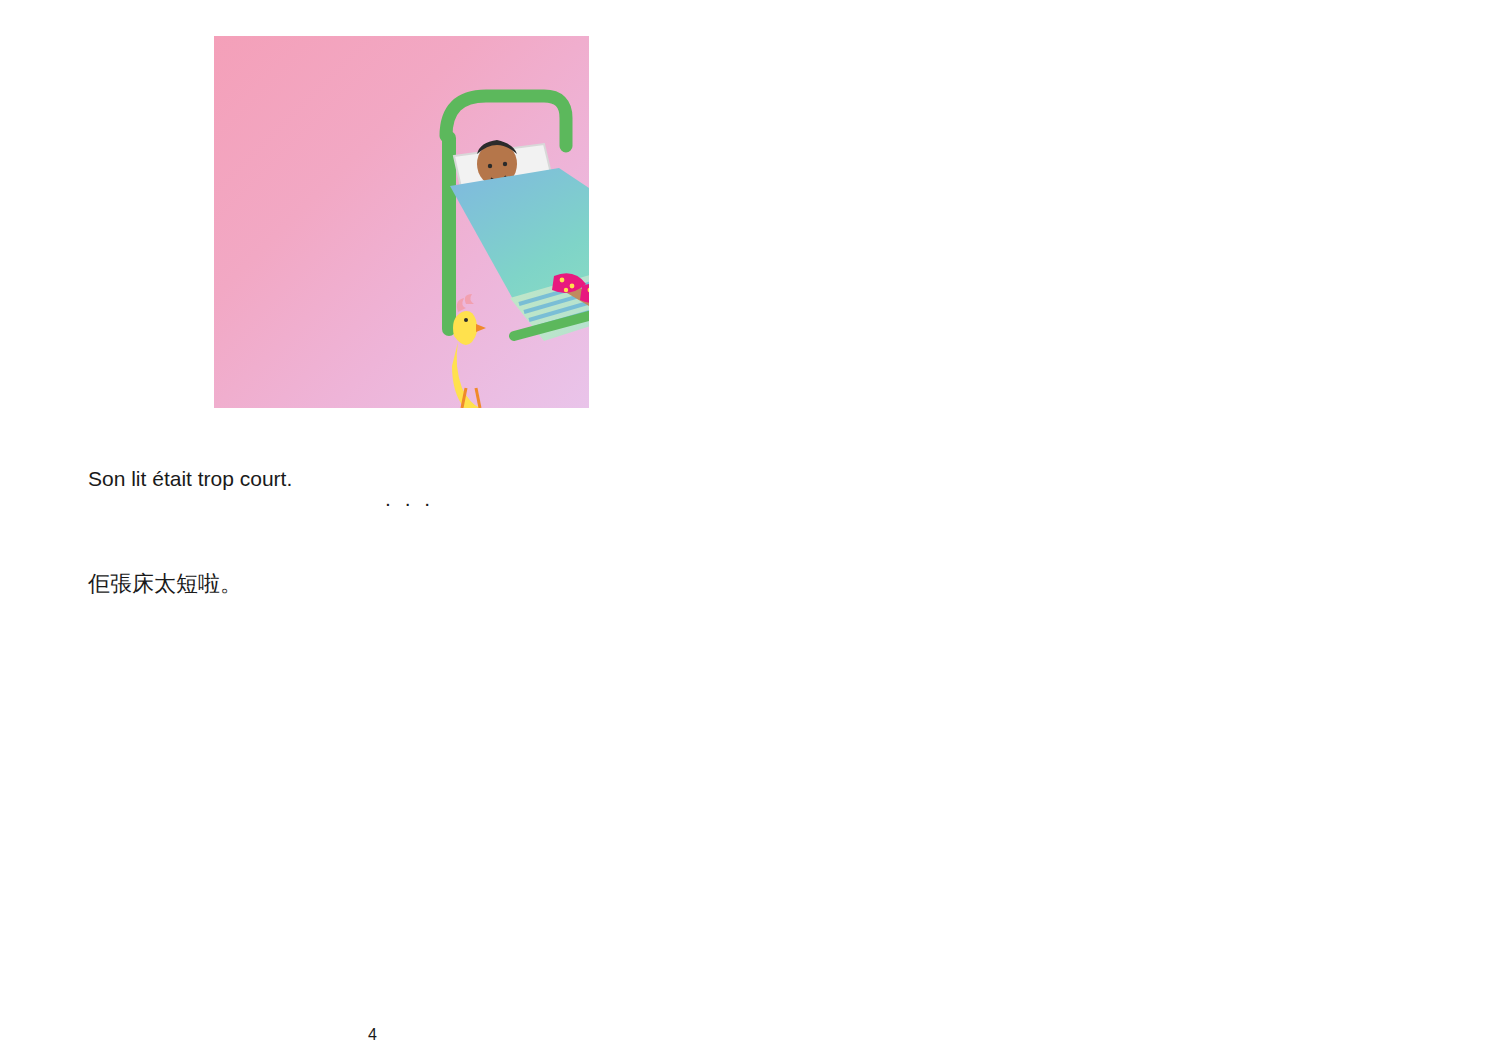Son lit était trop court.
. . .
佢張床太短啦。
4